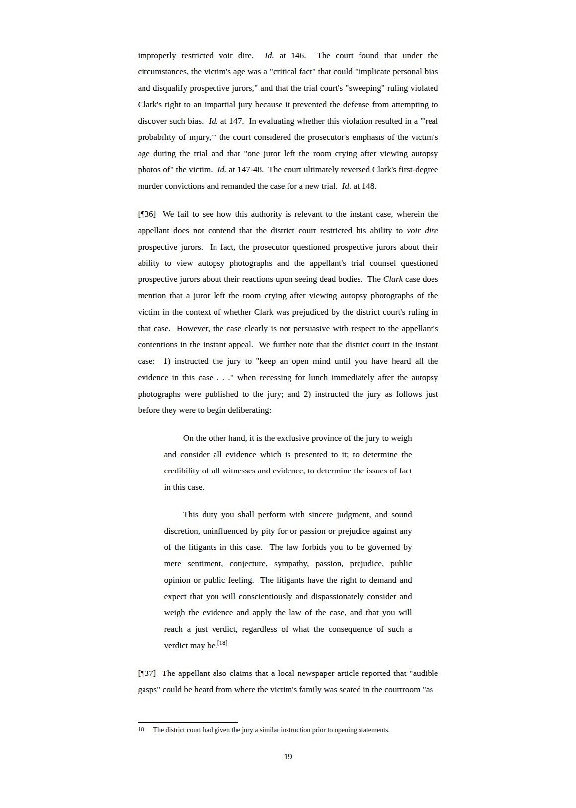improperly restricted voir dire. Id. at 146. The court found that under the circumstances, the victim's age was a "critical fact" that could "implicate personal bias and disqualify prospective jurors," and that the trial court's "sweeping" ruling violated Clark's right to an impartial jury because it prevented the defense from attempting to discover such bias. Id. at 147. In evaluating whether this violation resulted in a "'real probability of injury,'" the court considered the prosecutor's emphasis of the victim's age during the trial and that "one juror left the room crying after viewing autopsy photos of" the victim. Id. at 147-48. The court ultimately reversed Clark's first-degree murder convictions and remanded the case for a new trial. Id. at 148.
[¶36] We fail to see how this authority is relevant to the instant case, wherein the appellant does not contend that the district court restricted his ability to voir dire prospective jurors. In fact, the prosecutor questioned prospective jurors about their ability to view autopsy photographs and the appellant's trial counsel questioned prospective jurors about their reactions upon seeing dead bodies. The Clark case does mention that a juror left the room crying after viewing autopsy photographs of the victim in the context of whether Clark was prejudiced by the district court's ruling in that case. However, the case clearly is not persuasive with respect to the appellant's contentions in the instant appeal. We further note that the district court in the instant case: 1) instructed the jury to "keep an open mind until you have heard all the evidence in this case . . ." when recessing for lunch immediately after the autopsy photographs were published to the jury; and 2) instructed the jury as follows just before they were to begin deliberating:
On the other hand, it is the exclusive province of the jury to weigh and consider all evidence which is presented to it; to determine the credibility of all witnesses and evidence, to determine the issues of fact in this case.
This duty you shall perform with sincere judgment, and sound discretion, uninfluenced by pity for or passion or prejudice against any of the litigants in this case. The law forbids you to be governed by mere sentiment, conjecture, sympathy, passion, prejudice, public opinion or public feeling. The litigants have the right to demand and expect that you will conscientiously and dispassionately consider and weigh the evidence and apply the law of the case, and that you will reach a just verdict, regardless of what the consequence of such a verdict may be.[18]
[¶37] The appellant also claims that a local newspaper article reported that "audible gasps" could be heard from where the victim's family was seated in the courtroom "as
18 The district court had given the jury a similar instruction prior to opening statements.
19